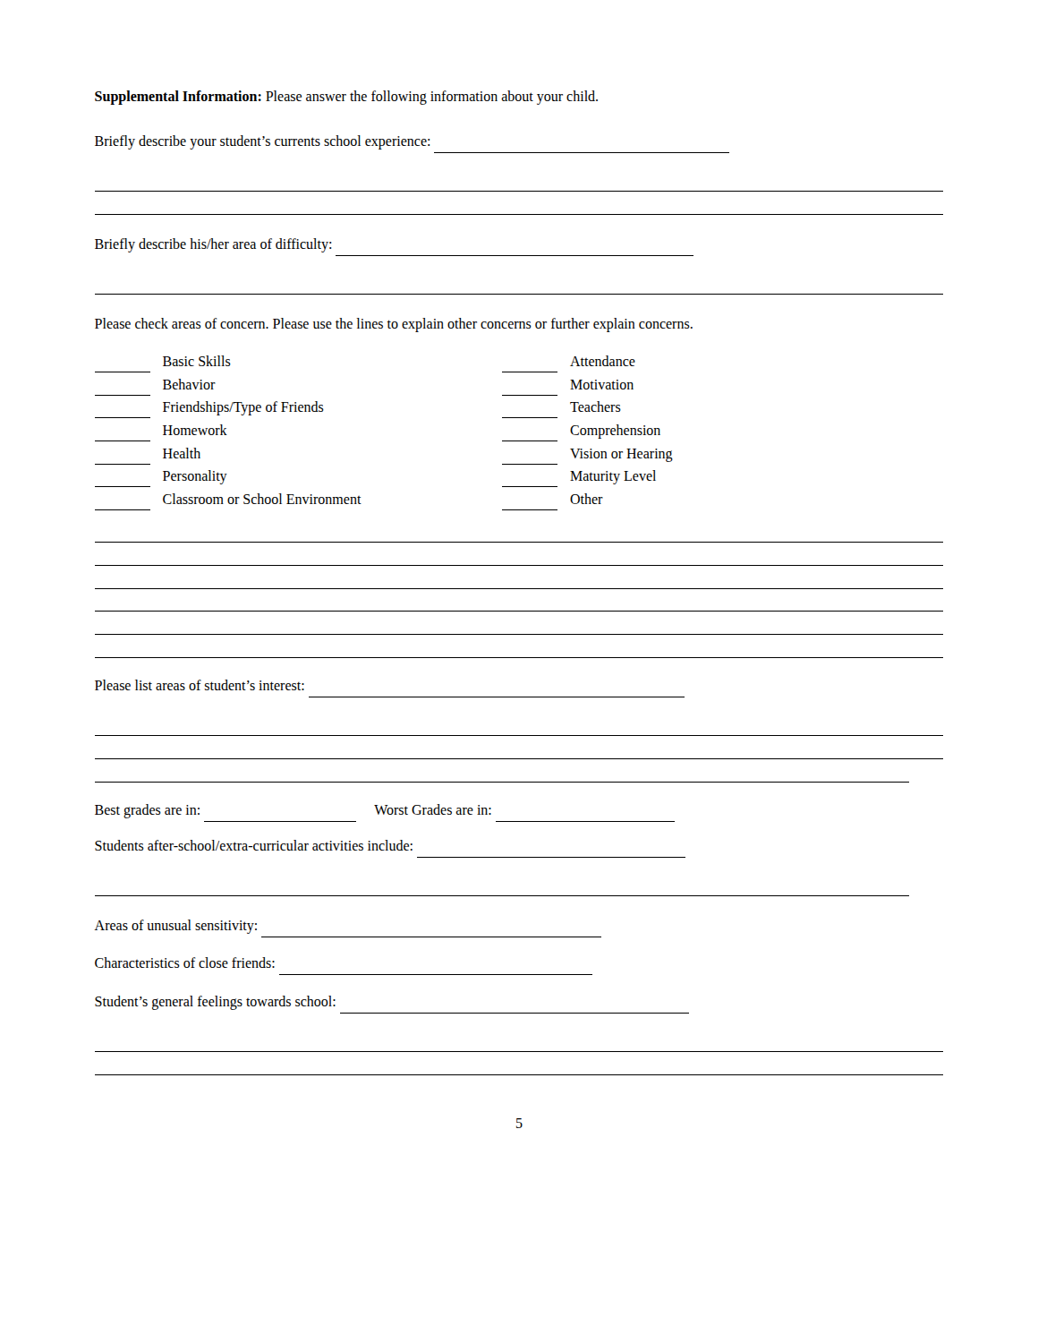Supplemental Information: Please answer the following information about your child.
Briefly describe your student’s currents school experience:
Briefly describe his/her area of difficulty:
Please check areas of concern. Please use the lines to explain other concerns or further explain concerns.
| Basic Skills | Attendance |
| Behavior | Motivation |
| Friendships/Type of Friends | Teachers |
| Homework | Comprehension |
| Health | Vision or Hearing |
| Personality | Maturity Level |
| Classroom or School Environment | Other |
Please list areas of student’s interest:
Best grades are in: Worst Grades are in:
Students after-school/extra-curricular activities include:
Areas of unusual sensitivity:
Characteristics of close friends:
Student’s general feelings towards school:
5